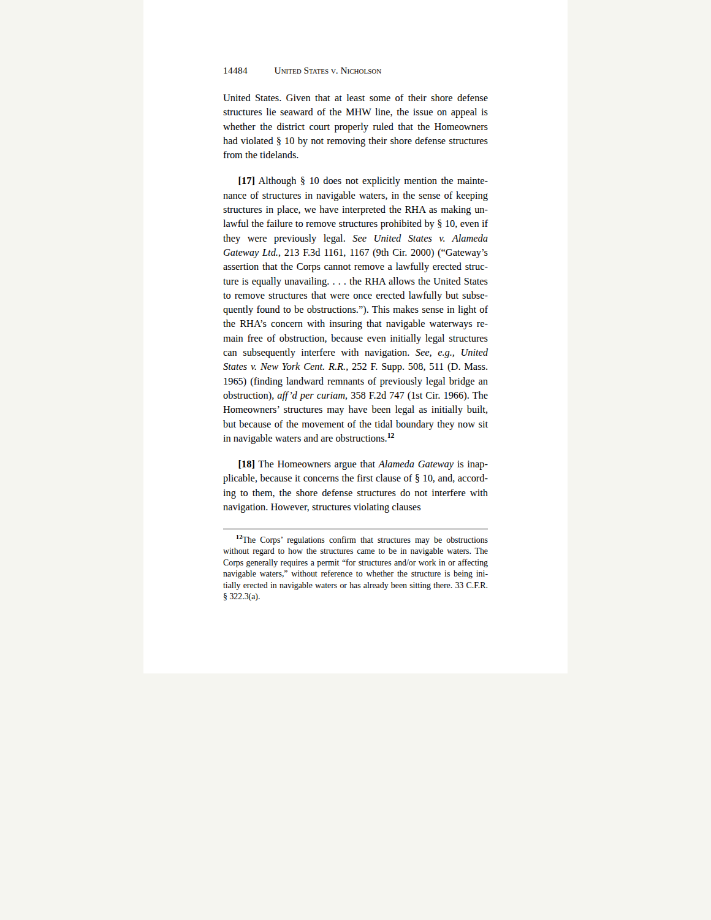14484 United States v. Nicholson
United States. Given that at least some of their shore defense structures lie seaward of the MHW line, the issue on appeal is whether the district court properly ruled that the Homeowners had violated § 10 by not removing their shore defense structures from the tidelands.
[17] Although § 10 does not explicitly mention the maintenance of structures in navigable waters, in the sense of keeping structures in place, we have interpreted the RHA as making unlawful the failure to remove structures prohibited by § 10, even if they were previously legal. See United States v. Alameda Gateway Ltd., 213 F.3d 1161, 1167 (9th Cir. 2000) (“Gateway’s assertion that the Corps cannot remove a lawfully erected structure is equally unavailing. . . . the RHA allows the United States to remove structures that were once erected lawfully but subsequently found to be obstructions.”). This makes sense in light of the RHA’s concern with insuring that navigable waterways remain free of obstruction, because even initially legal structures can subsequently interfere with navigation. See, e.g., United States v. New York Cent. R.R., 252 F. Supp. 508, 511 (D. Mass. 1965) (finding landward remnants of previously legal bridge an obstruction), aff’d per curiam, 358 F.2d 747 (1st Cir. 1966). The Homeowners’ structures may have been legal as initially built, but because of the movement of the tidal boundary they now sit in navigable waters and are obstructions.12
[18] The Homeowners argue that Alameda Gateway is inapplicable, because it concerns the first clause of § 10, and, according to them, the shore defense structures do not interfere with navigation. However, structures violating clauses
12The Corps’ regulations confirm that structures may be obstructions without regard to how the structures came to be in navigable waters. The Corps generally requires a permit “for structures and/or work in or affecting navigable waters,” without reference to whether the structure is being initially erected in navigable waters or has already been sitting there. 33 C.F.R. § 322.3(a).